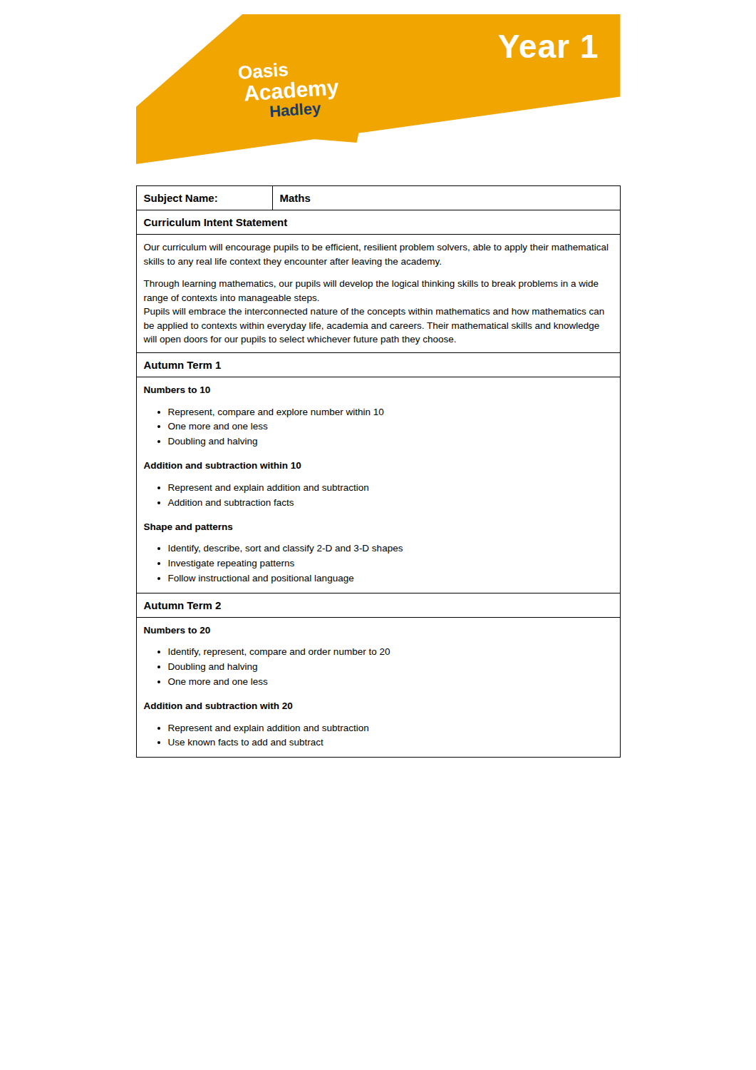Oasis
Academy
Hadley
Year 1
| Subject Name: | Maths |
| Curriculum Intent Statement |
| Our curriculum will encourage pupils to be efficient, resilient problem solvers, able to apply their mathematical skills to any real life context they encounter after leaving the academy. Through learning mathematics, our pupils will develop the logical thinking skills to break problems in a wide range of contexts into manageable steps. Pupils will embrace the interconnected nature of the concepts within mathematics and how mathematics can be applied to contexts within everyday life, academia and careers. Their mathematical skills and knowledge will open doors for our pupils to select whichever future path they choose. |
| Autumn Term 1 |
| Numbers to 10 Represent, compare and explore number within 10 One more and one less Doubling and halving Addition and subtraction within 10 Represent and explain addition and subtraction Addition and subtraction facts Shape and patterns Identify, describe, sort and classify 2-D and 3-D shapes Investigate repeating patterns Follow instructional and positional language |
| Autumn Term 2 |
| Numbers to 20 Identify, represent, compare and order number to 20 Doubling and halving One more and one less Addition and subtraction with 20 Represent and explain addition and subtraction Use known facts to add and subtract |